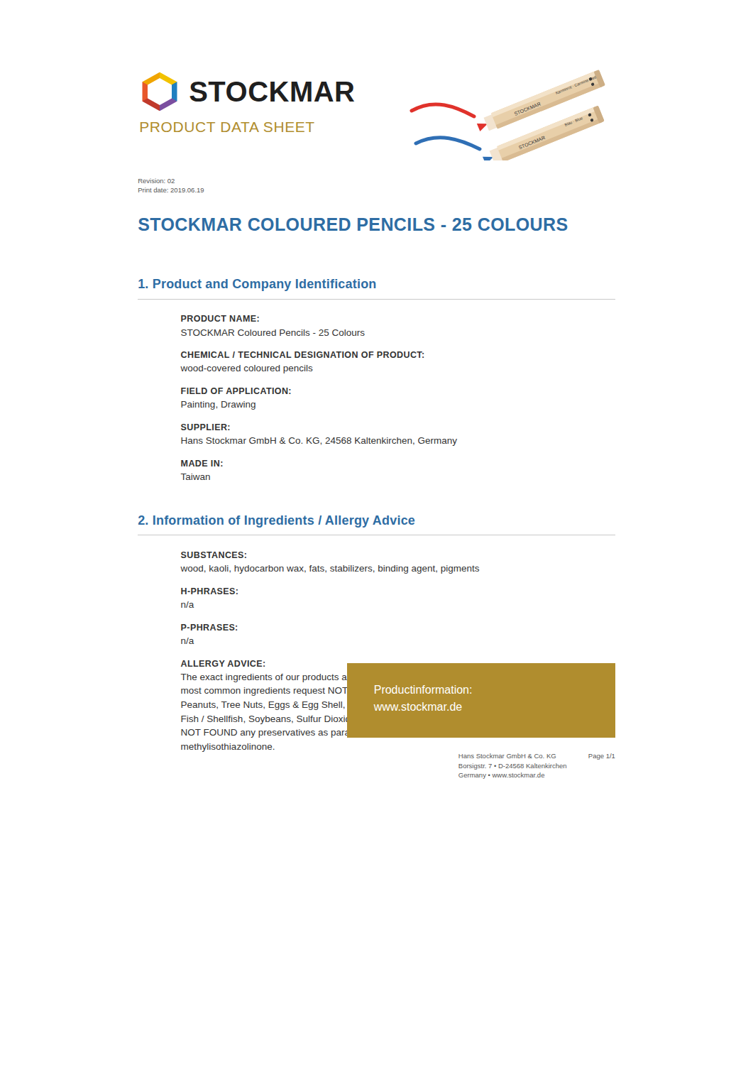STOCKMAR
PRODUCT DATA SHEET
STOCKMAR Karminrot · Carmine Red STOCKMAR Blau · Blue
Revision: 02
Print date: 2019.06.19
STOCKMAR COLOURED PENCILS - 25 COLOURS
1. Product and Company Identification
Product name:
STOCKMAR Coloured Pencils - 25 Colours
Chemical / technical designation of product:
wood-covered coloured pencils
Field of application:
Painting, Drawing
Supplier:
Hans Stockmar GmbH & Co. KG, 24568 Kaltenkirchen, Germany
Made in:
Taiwan
2. Information of Ingredients / Allergy Advice
Substances:
wood, kaoli, hydocarbon wax, fats, stabilizers, binding agent, pigments
H-Phrases:
n/a
P-Phrases:
n/a
Allergy advice:
The exact ingredients of our products are proprietary, however, we are happy to provide you with the most common ingredients request NOT FOUND in Stockmar Coloured Pencils
Peanuts, Tree Nuts, Eggs & Egg Shell, Milk, Casein, Celery, Nut & Nut Oil, Sesame & Sesame Oil, Fish / Shellfish, Soybeans, Sulfur Dioxide, Gluten
NOT FOUND any preservatives as parabens, formaldehyd-releasers and isothiazolinones, including methylisothiazolinone.
Productinformation: www.stockmar.de
Hans Stockmar GmbH & Co. KG
Borsigstr. 7 • D-24568 Kaltenkirchen
Germany • www.stockmar.de
Page 1/1